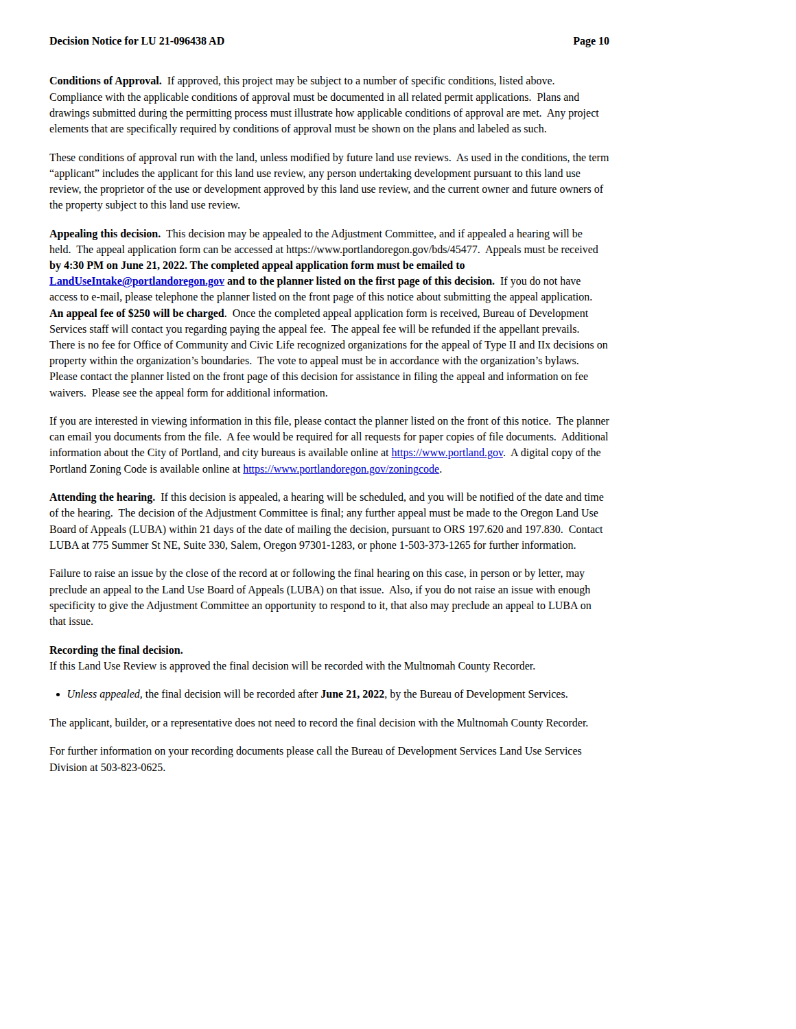Decision Notice for LU 21-096438 AD Page 10
Conditions of Approval. If approved, this project may be subject to a number of specific conditions, listed above. Compliance with the applicable conditions of approval must be documented in all related permit applications. Plans and drawings submitted during the permitting process must illustrate how applicable conditions of approval are met. Any project elements that are specifically required by conditions of approval must be shown on the plans and labeled as such.
These conditions of approval run with the land, unless modified by future land use reviews. As used in the conditions, the term “applicant” includes the applicant for this land use review, any person undertaking development pursuant to this land use review, the proprietor of the use or development approved by this land use review, and the current owner and future owners of the property subject to this land use review.
Appealing this decision. This decision may be appealed to the Adjustment Committee, and if appealed a hearing will be held. The appeal application form can be accessed at https://www.portlandoregon.gov/bds/45477. Appeals must be received by 4:30 PM on June 21, 2022. The completed appeal application form must be emailed to LandUseIntake@portlandoregon.gov and to the planner listed on the first page of this decision. If you do not have access to e-mail, please telephone the planner listed on the front page of this notice about submitting the appeal application. An appeal fee of $250 will be charged. Once the completed appeal application form is received, Bureau of Development Services staff will contact you regarding paying the appeal fee. The appeal fee will be refunded if the appellant prevails. There is no fee for Office of Community and Civic Life recognized organizations for the appeal of Type II and IIx decisions on property within the organization’s boundaries. The vote to appeal must be in accordance with the organization’s bylaws. Please contact the planner listed on the front page of this decision for assistance in filing the appeal and information on fee waivers. Please see the appeal form for additional information.
If you are interested in viewing information in this file, please contact the planner listed on the front of this notice. The planner can email you documents from the file. A fee would be required for all requests for paper copies of file documents. Additional information about the City of Portland, and city bureaus is available online at https://www.portland.gov. A digital copy of the Portland Zoning Code is available online at https://www.portlandoregon.gov/zoningcode.
Attending the hearing. If this decision is appealed, a hearing will be scheduled, and you will be notified of the date and time of the hearing. The decision of the Adjustment Committee is final; any further appeal must be made to the Oregon Land Use Board of Appeals (LUBA) within 21 days of the date of mailing the decision, pursuant to ORS 197.620 and 197.830. Contact LUBA at 775 Summer St NE, Suite 330, Salem, Oregon 97301-1283, or phone 1-503-373-1265 for further information.
Failure to raise an issue by the close of the record at or following the final hearing on this case, in person or by letter, may preclude an appeal to the Land Use Board of Appeals (LUBA) on that issue. Also, if you do not raise an issue with enough specificity to give the Adjustment Committee an opportunity to respond to it, that also may preclude an appeal to LUBA on that issue.
Recording the final decision.
If this Land Use Review is approved the final decision will be recorded with the Multnomah County Recorder.
Unless appealed, the final decision will be recorded after June 21, 2022, by the Bureau of Development Services.
The applicant, builder, or a representative does not need to record the final decision with the Multnomah County Recorder.
For further information on your recording documents please call the Bureau of Development Services Land Use Services Division at 503-823-0625.